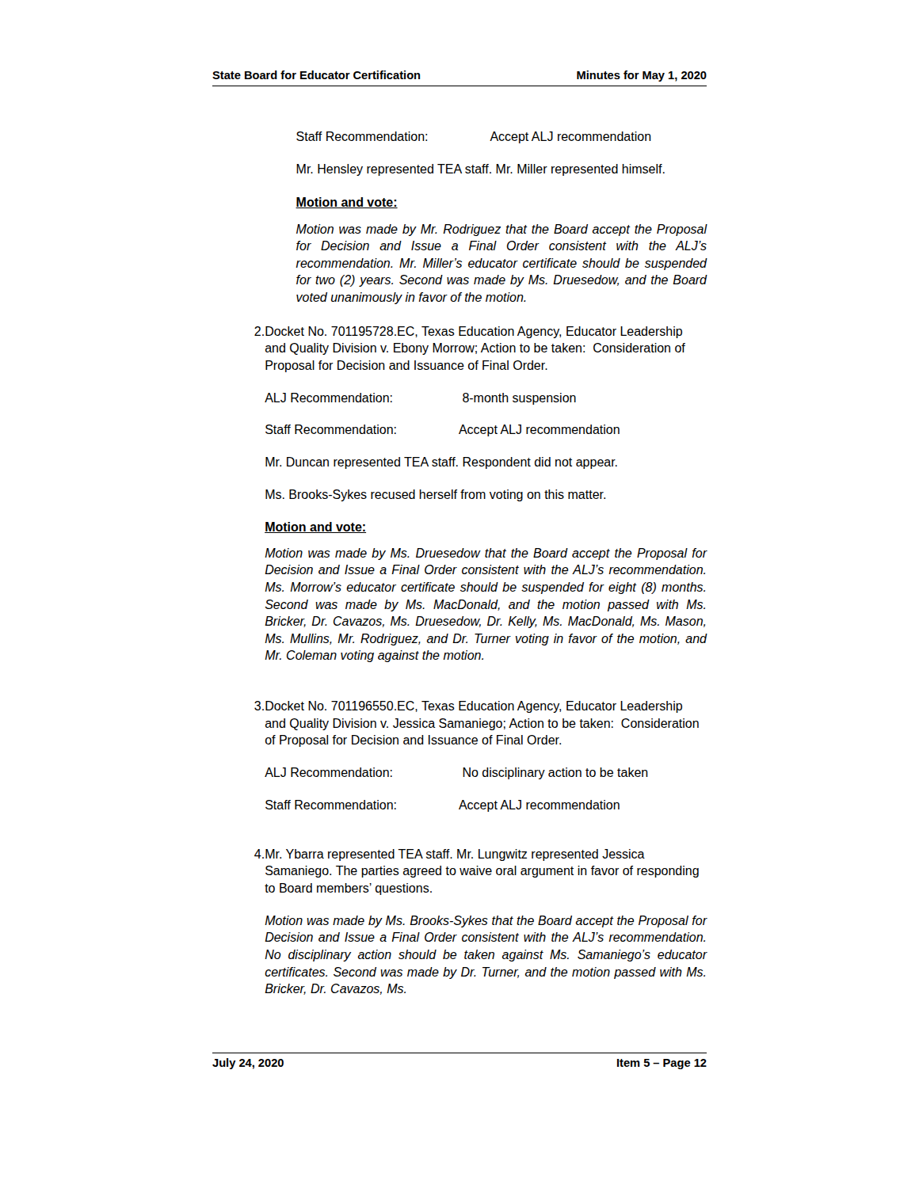State Board for Educator Certification Minutes for May 1, 2020
Staff Recommendation: Accept ALJ recommendation
Mr. Hensley represented TEA staff. Mr. Miller represented himself.
Motion and vote:
Motion was made by Mr. Rodriguez that the Board accept the Proposal for Decision and Issue a Final Order consistent with the ALJ’s recommendation. Mr. Miller’s educator certificate should be suspended for two (2) years. Second was made by Ms. Druesedow, and the Board voted unanimously in favor of the motion.
2.
Docket No. 701195728.EC, Texas Education Agency, Educator Leadership and Quality Division v. Ebony Morrow; Action to be taken: Consideration of Proposal for Decision and Issuance of Final Order.
ALJ Recommendation: 8-month suspension
Staff Recommendation: Accept ALJ recommendation
Mr. Duncan represented TEA staff. Respondent did not appear.
Ms. Brooks-Sykes recused herself from voting on this matter.
Motion and vote:
Motion was made by Ms. Druesedow that the Board accept the Proposal for Decision and Issue a Final Order consistent with the ALJ’s recommendation. Ms. Morrow’s educator certificate should be suspended for eight (8) months. Second was made by Ms. MacDonald, and the motion passed with Ms. Bricker, Dr. Cavazos, Ms. Druesedow, Dr. Kelly, Ms. MacDonald, Ms. Mason, Ms. Mullins, Mr. Rodriguez, and Dr. Turner voting in favor of the motion, and Mr. Coleman voting against the motion.
3.
Docket No. 701196550.EC, Texas Education Agency, Educator Leadership and Quality Division v. Jessica Samaniego; Action to be taken: Consideration of Proposal for Decision and Issuance of Final Order.
ALJ Recommendation: No disciplinary action to be taken
Staff Recommendation: Accept ALJ recommendation
4.
Mr. Ybarra represented TEA staff. Mr. Lungwitz represented Jessica Samaniego. The parties agreed to waive oral argument in favor of responding to Board members’ questions.
Motion was made by Ms. Brooks-Sykes that the Board accept the Proposal for Decision and Issue a Final Order consistent with the ALJ’s recommendation. No disciplinary action should be taken against Ms. Samaniego’s educator certificates. Second was made by Dr. Turner, and the motion passed with Ms. Bricker, Dr. Cavazos, Ms.
July 24, 2020 Item 5 – Page 12